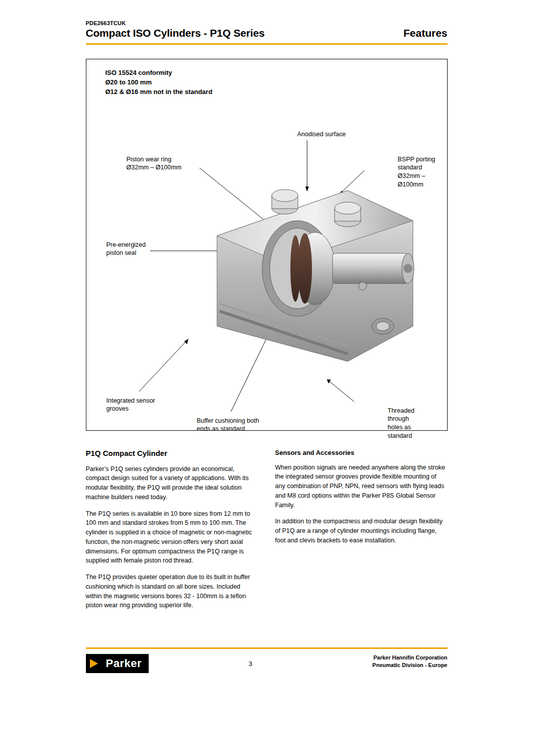PDE2663TCUK
Compact ISO Cylinders - P1Q Series
Features
ISO 15524 conformity
Ø20 to 100 mm
Ø12 & Ø16 mm not in the standard
Anodised surface
BSPP porting standard
Ø32mm – Ø100mm
Piston wear ring
Ø32mm – Ø100mm
Pre-energized
piston seal
Integrated sensor
grooves
Buffer cushioning both
ends as standard
Threaded through
holes as standard
P1Q Compact Cylinder
Parker’s P1Q series cylinders provide an economical, compact design suited for a variety of applications. With its modular flexibility, the P1Q will provide the ideal solution machine builders need today.
The P1Q series is available in 10 bore sizes from 12 mm to 100 mm and standard strokes from 5 mm to 100 mm. The cylinder is supplied in a choice of magnetic or non-magnetic function, the non-magnetic version offers very short axial dimensions. For optimum compactness the P1Q range is supplied with female piston rod thread.
The P1Q provides quieter operation due to its built in buffer cushioning which is standard on all bore sizes. Included within the magnetic versions bores 32 - 100mm is a teflon piston wear ring providing superior life.
Sensors and Accessories
When position signals are needed anywhere along the stroke the integrated sensor grooves provide flexible mounting of any combination of PNP, NPN, reed sensors with flying leads and M8 cord options within the Parker P8S Global Sensor Family.
In addition to the compactness and modular design flexibility of P1Q are a range of cylinder mountings including flange, foot and clevis brackets to ease installation.
Parker
3
Parker Hannifin Corporation
Pneumatic Division - Europe